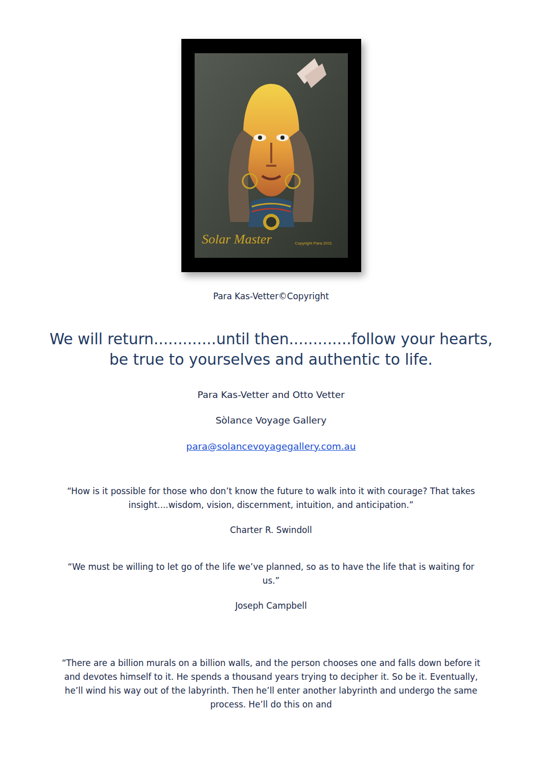Para Kas-Vetter©Copyright
We will return.............until then.............follow your hearts, be true to yourselves and authentic to life.
Para Kas-Vetter and Otto Vetter
Sòlance Voyage Gallery
para@solancevoyagegallery.com.au
“How is it possible for those who don’t know the future to walk into it with courage? That takes insight....wisdom, vision, discernment, intuition, and anticipation.”
Charter R. Swindoll
“We must be willing to let go of the life we’ve planned, so as to have the life that is waiting for us.”
Joseph Campbell
“There are a billion murals on a billion walls, and the person chooses one and falls down before it and devotes himself to it. He spends a thousand years trying to decipher it. So be it. Eventually, he’ll wind his way out of the labyrinth. Then he’ll enter another labyrinth and undergo the same process. He’ll do this on and